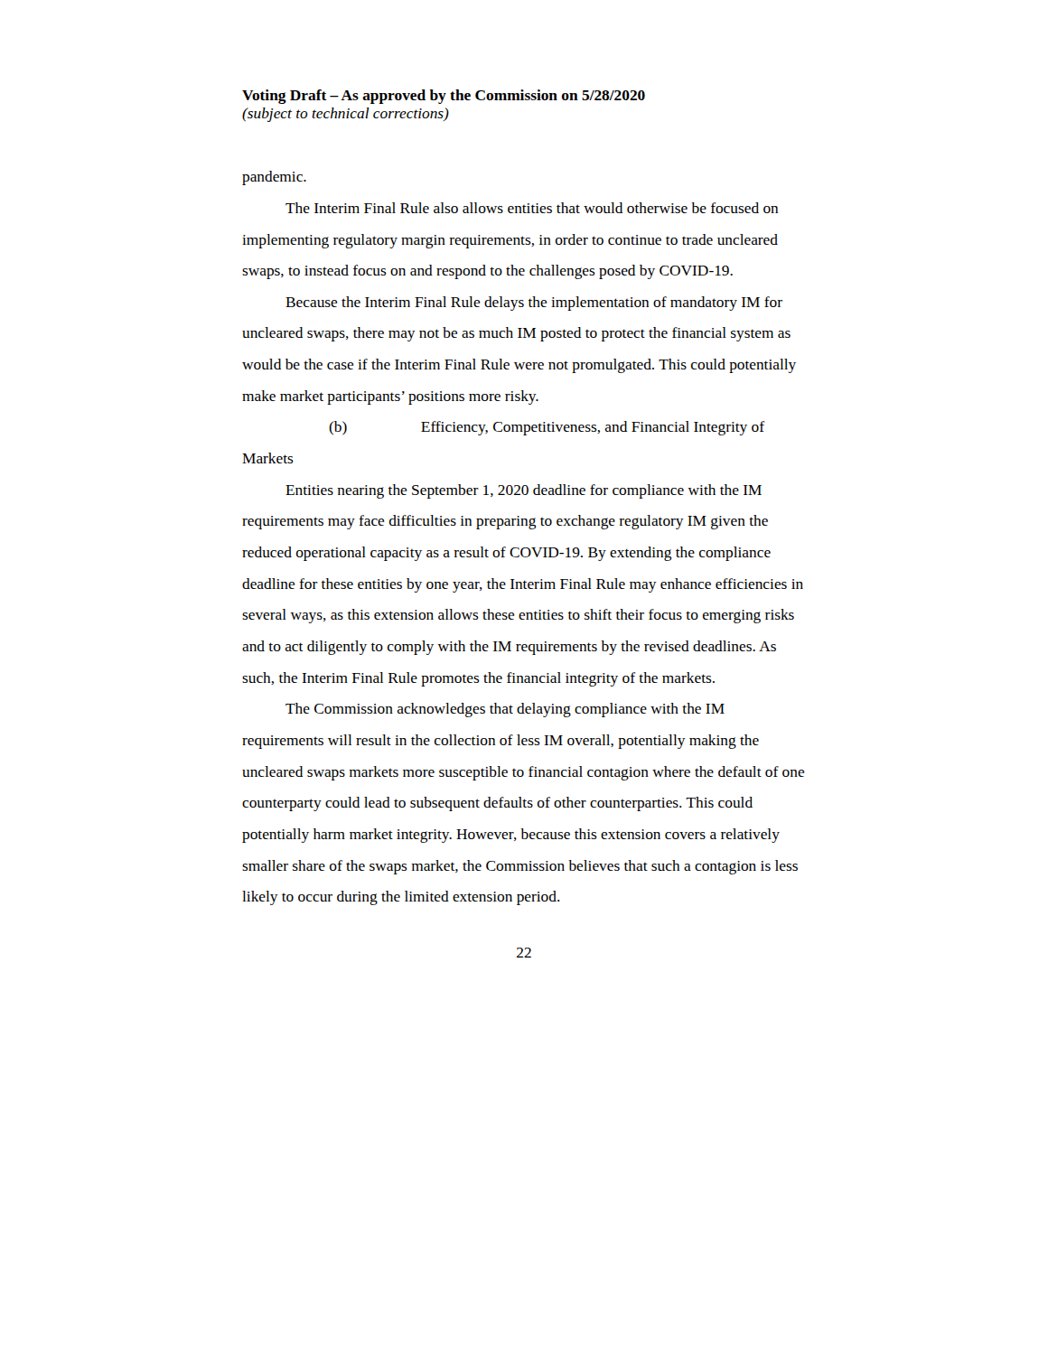Voting Draft – As approved by the Commission on 5/28/2020
(subject to technical corrections)
pandemic.
The Interim Final Rule also allows entities that would otherwise be focused on implementing regulatory margin requirements, in order to continue to trade uncleared swaps, to instead focus on and respond to the challenges posed by COVID-19.
Because the Interim Final Rule delays the implementation of mandatory IM for uncleared swaps, there may not be as much IM posted to protect the financial system as would be the case if the Interim Final Rule were not promulgated. This could potentially make market participants’ positions more risky.
(b) Efficiency, Competitiveness, and Financial Integrity of Markets
Entities nearing the September 1, 2020 deadline for compliance with the IM requirements may face difficulties in preparing to exchange regulatory IM given the reduced operational capacity as a result of COVID-19. By extending the compliance deadline for these entities by one year, the Interim Final Rule may enhance efficiencies in several ways, as this extension allows these entities to shift their focus to emerging risks and to act diligently to comply with the IM requirements by the revised deadlines. As such, the Interim Final Rule promotes the financial integrity of the markets.
The Commission acknowledges that delaying compliance with the IM requirements will result in the collection of less IM overall, potentially making the uncleared swaps markets more susceptible to financial contagion where the default of one counterparty could lead to subsequent defaults of other counterparties. This could potentially harm market integrity. However, because this extension covers a relatively smaller share of the swaps market, the Commission believes that such a contagion is less likely to occur during the limited extension period.
22